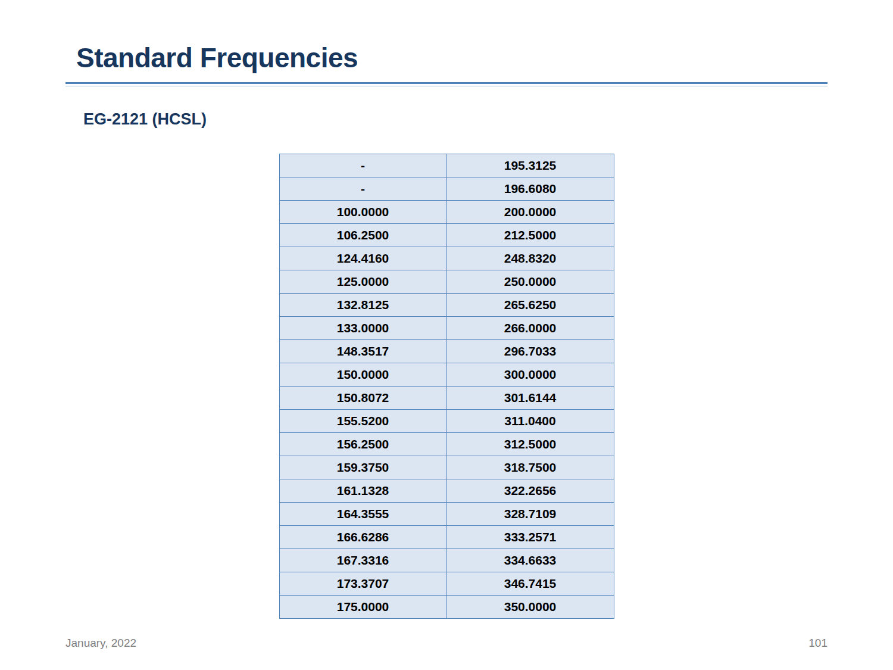Standard Frequencies
EG-2121 (HCSL)
| - | 195.3125 |
| - | 196.6080 |
| 100.0000 | 200.0000 |
| 106.2500 | 212.5000 |
| 124.4160 | 248.8320 |
| 125.0000 | 250.0000 |
| 132.8125 | 265.6250 |
| 133.0000 | 266.0000 |
| 148.3517 | 296.7033 |
| 150.0000 | 300.0000 |
| 150.8072 | 301.6144 |
| 155.5200 | 311.0400 |
| 156.2500 | 312.5000 |
| 159.3750 | 318.7500 |
| 161.1328 | 322.2656 |
| 164.3555 | 328.7109 |
| 166.6286 | 333.2571 |
| 167.3316 | 334.6633 |
| 173.3707 | 346.7415 |
| 175.0000 | 350.0000 |
January, 2022 101